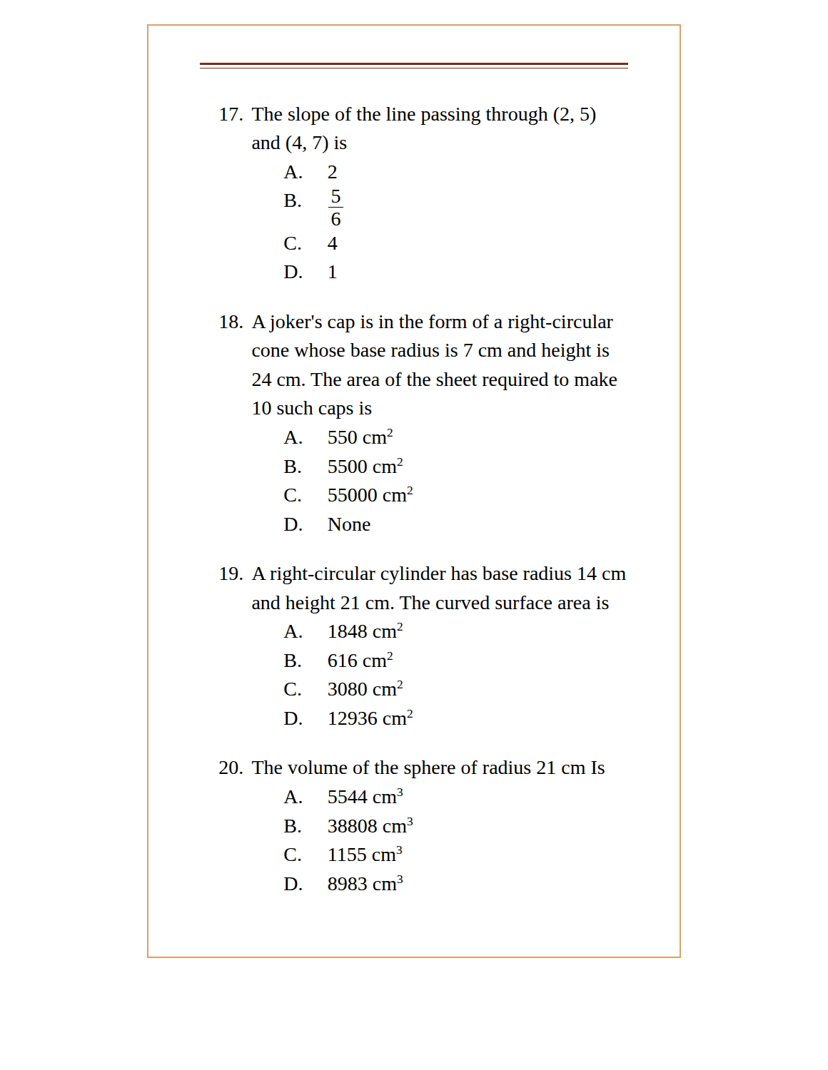The slope of the line passing through (2, 5) and (4, 7) is
2
56
4
1
A joker's cap is in the form of a right-circular cone whose base radius is 7 cm and height is 24 cm. The area of the sheet required to make 10 such caps is
550 cm2
5500 cm2
55000 cm2
None
A right-circular cylinder has base radius 14 cm and height 21 cm. The curved surface area is
1848 cm2
616 cm2
3080 cm2
12936 cm2
The volume of the sphere of radius 21 cm Is
5544 cm3
38808 cm3
1155 cm3
8983 cm3